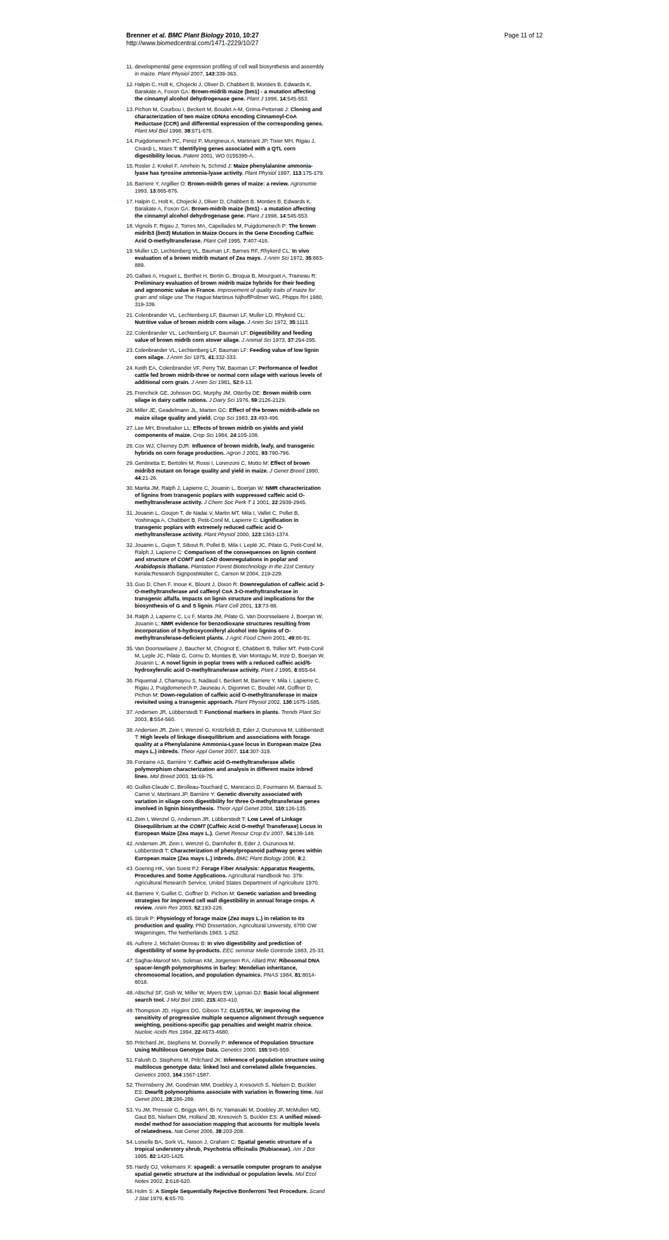Brenner et al. BMC Plant Biology 2010, 10:27
http://www.biomedcentral.com/1471-2229/10/27
Page 11 of 12
developmental gene expression profiling of cell wall biosynthesis and assembly in maize. Plant Physiol 2007, 143:339-363.
Halpin C, Holt K, Chojecki J, Oliver D, Chabbert B, Monties B, Edwards K, Barakate A, Foxon GA: Brown-midrib maize (bm1) - a mutation affecting the cinnamyl alcohol dehydrogenase gene. Plant J 1998, 14:545-553.
Pichon M, Courbou I, Beckert M, Boudet A-M, Grima-Pettenati J: Cloning and characterization of two maize cDNAs encoding Cinnamoyl-CoA Reductase (CCR) and differential expression of the corresponding genes. Plant Mol Biol 1998, 38:671-676.
Puigdomenech PC, Perez P, Murigneux A, Martinant JP, Tixier MH, Rigau J, Civardi L, Maes T: Identifying genes associated with a QTL corn digestibility locus. Patent 2001, WO 0155395-A..
Rosler J, Krekel F, Amrhein N, Schmid J: Maize phenylalanine ammonia-lyase has tyrosine ammonia-lyase activity. Plant Physiol 1997, 113:175-179.
Barriere Y, Argillier O: Brown-midrib genes of maize: a review. Agronomie 1993, 13:865-876.
Halpin C, Holt K, Chojecki J, Oliver D, Chabbert B, Monties B, Edwards K, Barakate A, Foxon GA: Brown-midrib maize (bm1) - a mutation affecting the cinnamyl alcohol dehydrogenase gene. Plant J 1998, 14:545-553.
Vignols F, Rigau J, Torres MA, Capellades M, Puigdomenech P: The brown midrib3 (bm3) Mutation in Maize Occurs in the Gene Encoding Caffeic Acid O-methyltransferase. Plant Cell 1995, 7:407-416.
Muller LD, Lechtenberg VL, Bauman LF, Barnes RF, Rhykerd CL: In vivo evaluation of a brown midrib mutant of Zea mays. J Anim Sci 1972, 35:883-889.
Gallais A, Huguet L, Berthet H, Bertin G, Broqua B, Mourguet A, Traineau R: Preliminary evaluation of brown midrib maize hybrids for their feeding and agronomic value in France. Improvement of quality traits of maize for grain and silage use The Hague:Martinus NijhoffPollmer WG, Phipps RH 1980, 319-339.
Colenbrander VL, Lechtenberg LF, Bauman LF, Muller LD, Rhykerd CL: Nutritive value of brown midrib corn silage. J Anim Sci 1972, 35:1113.
Colenbrander VL, Lechtenberg LF, Bauman LF: Digestibility and feeding value of brown midrib corn stover silage. J Animal Sci 1973, 37:294-295.
Colenbrander VL, Lechtenberg LF, Bauman LF: Feeding value of low lignin corn silage. J Anim Sci 1975, 41:332-333.
Keith EA, Colenbrander VF, Perry TW, Bauman LF: Performance of feedlot cattle fed brown midrib-three or normal corn silage with various levels of additional corn grain. J Anim Sci 1981, 52:8-13.
Frenchick GE, Johnson DG, Murphy JM, Otterby DE: Brown midrib corn silage in dairy cattle rations. J Dairy Sci 1976, 59:2126-2129.
Miller JE, Geadelmann JL, Marten GC: Effect of the brown midrib-allele on maize silage quality and yield. Crop Sci 1983, 23:493-496.
Lee MH, Brewbaker LL: Effects of brown midrib on yields and yield components of maize. Crop Sci 1984, 24:105-108.
Cox WJ, Cherney DJR: Influence of brown midrib, leafy, and transgenic hybrids on corn forage production. Agron J 2001, 93:790-796.
Gentinetta E, Bertolini M, Rossi I, Lorenzoni C, Motto M: Effect of brown midrib3 mutant on forage quality and yield in maize. J Genet Breed 1990, 44:21-26.
Marita JM, Ralph J, Lapierre C, Jouanin L, Boerjan W: NMR characterization of lignins from transgenic poplars with suppressed caffeic acid O-methyltransferase activity. J Chem Soc Perk T 1 2001, 22:2939-2945.
Jouanin L, Goujon T, de Nadai V, Martin MT, Mila I, Vallet C, Pollet B, Yoshinaga A, Chabbert B, Petit-Conil M, Lapierre C: Lignification in transgenic poplars with extremely reduced caffeic acid O-methyltransferase activity. Plant Physiol 2000, 123:1363-1374.
Jouanin L, Gujon T, Sibout R, Pollet B, Mila I, Leplé JC, Pilate G, Petit-Conil M, Ralph J, Lapierre C: Comparison of the consequences on lignin content and structure of COMT and CAD downregulations in poplar and Arabidopsis thaliana. Plantation Forest Biotechnology in the 21st Century Kerala:Research SignpostWalter C, Carson M 2004, 219-229.
Guo D, Chen F, Inoue K, Blount J, Dixon R: Downregulation of caffeic acid 3-O-methyltransferase and caffeoyl CoA 3-O-methyltransferase in transgenic alfalfa. Impacts on lignin structure and implications for the biosynthesis of G and S lignin. Plant Cell 2001, 13:73-88.
Ralph J, Lapierre C, Lu F, Marita JM, Pilate G, Van Doorsselaere J, Boerjan W, Jouanin L: NMR evidence for benzodioxane structures resulting from incorporation of 5-hydroxyconiferyl alcohol into lignins of O-methyltransferase-deficient plants. J Agric Food Chem 2001, 49:86-91.
Van Doorsselaere J, Baucher M, Chognot E, Chabbert B, Tollier MT, Petit-Conil M, Leple JC, Pilate G, Cornu D, Monties B, Van Montagu M, Inze D, Boerjan W, Jouanin L: A novel lignin in poplar trees with a reduced caffeic acid/5-hydroxyferulic acid O-methyltransferase activity. Plant J 1995, 8:855-64.
Piquemal J, Chamayou S, Nadaud I, Beckert M, Barriere Y, Mila I, Lapierre C, Rigau J, Puigdomenech P, Jauneau A, Digonnet C, Boudet AM, Goffner D, Pichon M: Down-regulation of caffeic acid O-methyltransferase in maize revisited using a transgenic approach. Plant Physiol 2002, 130:1675-1685.
Andersen JR, Lübberstedt T: Functional markers in plants. Trends Plant Sci 2003, 8:554-560.
Andersen JR, Zein I, Wenzel G, Krützfeldt B, Eder J, Ouzunova M, Lübberstedt T: High levels of linkage disequilibrium and associations with forage quality at a Phenylalanine Ammonia-Lyase locus in European maize (Zea mays L.) inbreds. Theor Appl Genet 2007, 114:307-319.
Fontaine AS, Barrière Y: Caffeic acid O-methyltransferase allelic polymorphism characterization and analysis in different maize inbred lines. Mol Breed 2003, 11:69-75.
Guillet-Claude C, Birolleau-Touchard C, Manicacci D, Fourmann M, Barraud S, Carret V, Martinant JP, Barrière Y: Genetic diversity associated with variation in silage corn digestibility for three O-methyltransferase genes involved in lignin biosynthesis. Theor Appl Genet 2004, 110:126-135.
Zein I, Wenzel G, Andersen JR, Lübberstedt T: Low Level of Linkage Disequilibrium at the COMT (Caffeic Acid O-methyl Transferase) Locus in European Maize (Zea mays L.). Genet Resour Crop Ev 2007, 54:139-148.
Andersen JR, Zein I, Wenzel G, Darnhofer B, Eder J, Ouzunova M, Lübberstedt T: Characterization of phenylpropanoid pathway genes within European maize (Zea mays L.) inbreds. BMC Plant Biology 2008, 8:2.
Goering HK, Van Soest PJ: Forage Fiber Analysis: Apparatus Reagents, Procedures and Some Applications. Agricultural Handbook No. 379. Agricultural Research Service, United States Department of Agriculture 1970.
Barriere Y, Guillet C, Goffner D, Pichon M: Genetic variation and breeding strategies for improved cell wall digestibility in annual forage crops. A review. Anim Res 2003, 52:193-228.
Struik P: Physiology of forage maize (Zea mays L.) in relation to its production and quality. PhD Dissertation, Agricultural University, 6700 GW Wageningen, The Netherlands 1983, 1-252.
Aufrere J, Michalet-Doreau B: In vivo digestibility and prediction of digestibility of some by-products. EEC seminar Melle Gontrode 1983, 25-33.
Saghai-Maroof MA, Soliman KM, Jorgensen RA, Allard RW: Ribosomal DNA spacer-length polymorphisms in barley: Mendelian inheritance, chromosomal location, and population dynamics. PNAS 1984, 81:8014-8018.
Altschul SF, Gish W, Miller W, Myers EW, Lipman DJ: Basic local alignment search tool. J Mol Biol 1990, 215:403-410.
Thompson JD, Higgins DG, Gibson TJ: CLUSTAL W: improving the sensitivity of progressive multiple sequence alignment through sequence weighting, positions-specific gap penalties and weight matrix choice. Nucleic Acids Res 1994, 22:4673-4680.
Pritchard JK, Stephens M, Donnelly P: Inference of Population Structure Using Multilocus Genotype Data. Genetics 2000, 155:945-959.
Falush D, Stephens M, Pritchard JK: Inference of population structure using multilocus genotype data: linked loci and correlated allele frequencies. Genetics 2003, 164:1567-1587.
Thornsberry JM, Goodman MM, Doebley J, Kresovich S, Nielsen D, Buckler ES: Dwarf8 polymorphisms associate with variation in flowering time. Nat Genet 2001, 28:286-289.
Yu JM, Pressoir G, Briggs WH, Bi IV, Yamasaki M, Doebley JF, McMullen MD, Gaut BS, Nielsen DM, Holland JB, Kresovich S, Buckler ES: A unified mixed-model method for association mapping that accounts for multiple levels of relatedness. Nat Genet 2006, 38:203-208.
Loiselle BA, Sork VL, Nason J, Graham C: Spatial genetic structure of a tropical understory shrub, Psychotria officinalis (Rubiaceae). Am J Bot 1995, 82:1420-1425.
Hardy OJ, Vekemans X: spagedi: a versatile computer program to analyse spatial genetic structure at the individual or population levels. Mol Ecol Notes 2002, 2:618-620.
Holm S: A Simple Sequentially Rejective Bonferroni Test Procedure. Scand J Stat 1979, 6:65-70.